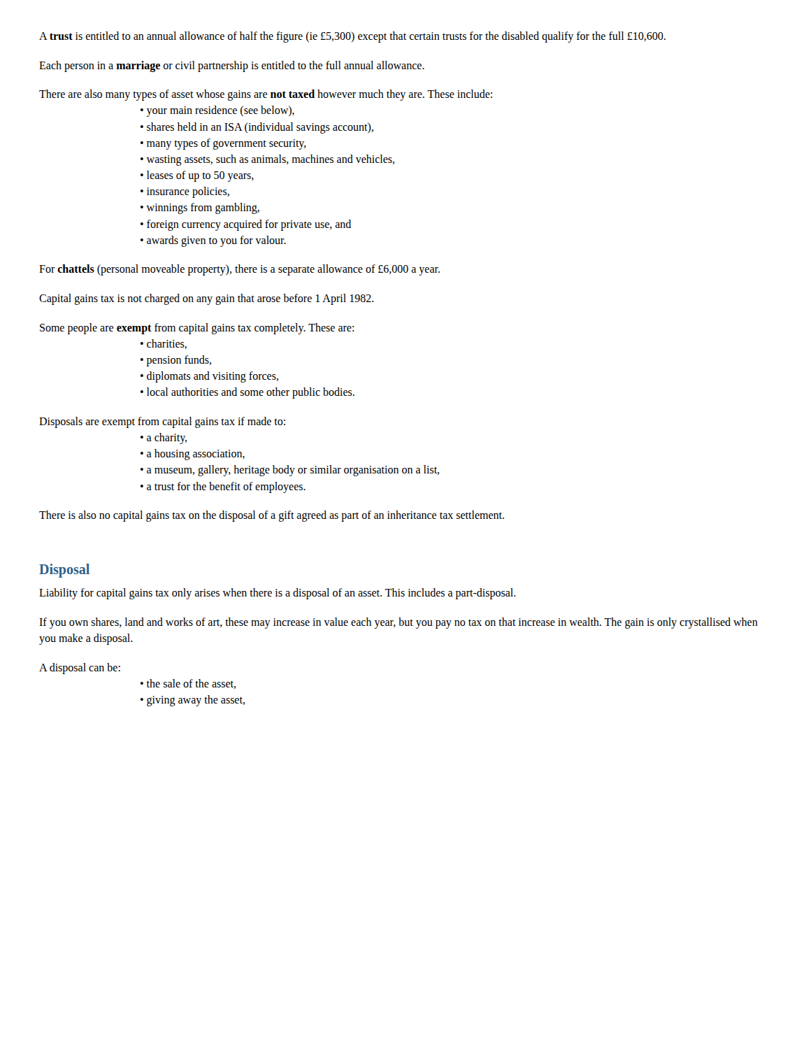A trust is entitled to an annual allowance of half the figure (ie £5,300) except that certain trusts for the disabled qualify for the full £10,600.
Each person in a marriage or civil partnership is entitled to the full annual allowance.
There are also many types of asset whose gains are not taxed however much they are. These include:
your main residence (see below),
shares held in an ISA (individual savings account),
many types of government security,
wasting assets, such as animals, machines and vehicles,
leases of up to 50 years,
insurance policies,
winnings from gambling,
foreign currency acquired for private use, and
awards given to you for valour.
For chattels (personal moveable property), there is a separate allowance of £6,000 a year.
Capital gains tax is not charged on any gain that arose before 1 April 1982.
Some people are exempt from capital gains tax completely. These are:
charities,
pension funds,
diplomats and visiting forces,
local authorities and some other public bodies.
Disposals are exempt from capital gains tax if made to:
a charity,
a housing association,
a museum, gallery, heritage body or similar organisation on a list,
a trust for the benefit of employees.
There is also no capital gains tax on the disposal of a gift agreed as part of an inheritance tax settlement.
Disposal
Liability for capital gains tax only arises when there is a disposal of an asset. This includes a part-disposal.
If you own shares, land and works of art, these may increase in value each year, but you pay no tax on that increase in wealth. The gain is only crystallised when you make a disposal.
A disposal can be:
the sale of the asset,
giving away the asset,